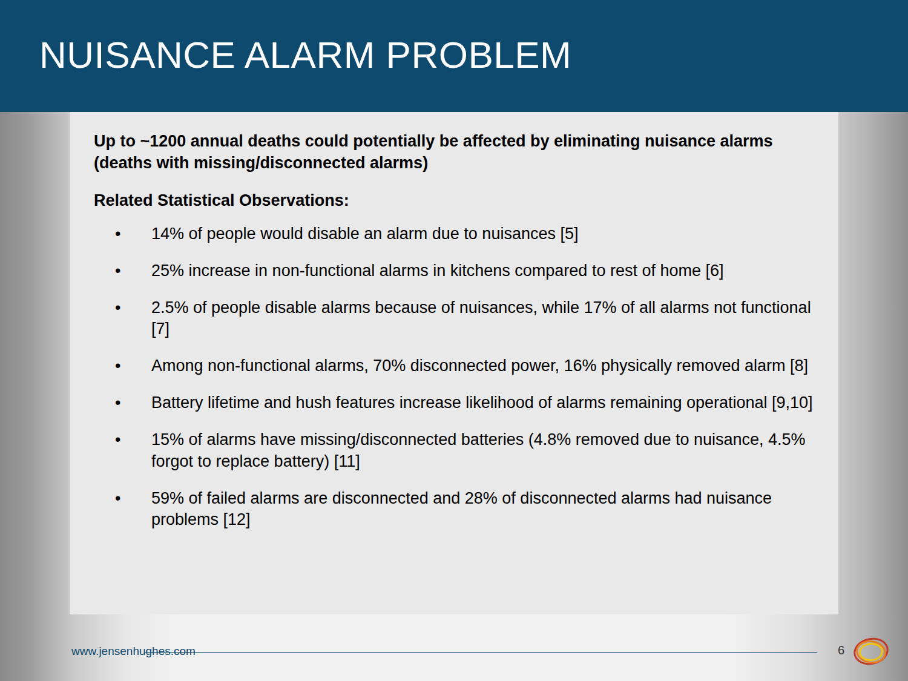NUISANCE ALARM PROBLEM
Up to ~1200 annual deaths could potentially be affected by eliminating nuisance alarms (deaths with missing/disconnected alarms)
Related Statistical Observations:
14% of people would disable an alarm due to nuisances [5]
25% increase in non-functional alarms in kitchens compared to rest of home [6]
2.5% of people disable alarms because of nuisances, while 17% of all alarms not functional [7]
Among non-functional alarms, 70% disconnected power, 16% physically removed alarm [8]
Battery lifetime and hush features increase likelihood of alarms remaining operational [9,10]
15% of alarms have missing/disconnected batteries (4.8% removed due to nuisance, 4.5% forgot to replace battery) [11]
59% of failed alarms are disconnected and 28% of disconnected alarms had nuisance problems [12]
www.jensenhughes.com
6